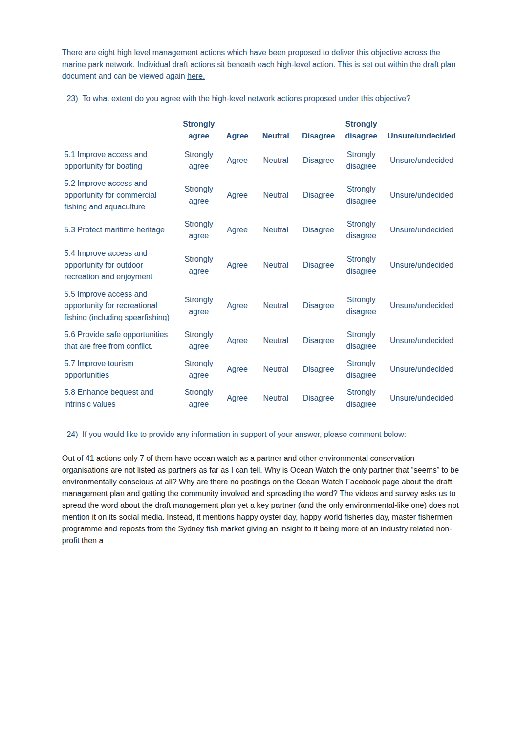There are eight high level management actions which have been proposed to deliver this objective across the marine park network. Individual draft actions sit beneath each high-level action. This is set out within the draft plan document and can be viewed again here.
To what extent do you agree with the high-level network actions proposed under this objective?
| | Strongly agree | Agree | Neutral | Disagree | Strongly disagree | Unsure/undecided |
| --- | --- | --- | --- | --- | --- | --- |
| 5.1 Improve access and opportunity for boating | Strongly agree | Agree | Neutral | Disagree | Strongly disagree | Unsure/undecided |
| 5.2 Improve access and opportunity for commercial fishing and aquaculture | Strongly agree | Agree | Neutral | Disagree | Strongly disagree | Unsure/undecided |
| 5.3 Protect maritime heritage | Strongly agree | Agree | Neutral | Disagree | Strongly disagree | Unsure/undecided |
| 5.4 Improve access and opportunity for outdoor recreation and enjoyment | Strongly agree | Agree | Neutral | Disagree | Strongly disagree | Unsure/undecided |
| 5.5 Improve access and opportunity for recreational fishing (including spearfishing) | Strongly agree | Agree | Neutral | Disagree | Strongly disagree | Unsure/undecided |
| 5.6 Provide safe opportunities that are free from conflict. | Strongly agree | Agree | Neutral | Disagree | Strongly disagree | Unsure/undecided |
| 5.7 Improve tourism opportunities | Strongly agree | Agree | Neutral | Disagree | Strongly disagree | Unsure/undecided |
| 5.8 Enhance bequest and intrinsic values | Strongly agree | Agree | Neutral | Disagree | Strongly disagree | Unsure/undecided |
If you would like to provide any information in support of your answer, please comment below:
Out of 41 actions only 7 of them have ocean watch as a partner and other environmental conservation organisations are not listed as partners as far as I can tell. Why is Ocean Watch the only partner that “seems” to be environmentally conscious at all? Why are there no postings on the Ocean Watch Facebook page about the draft management plan and getting the community involved and spreading the word? The videos and survey asks us to spread the word about the draft management plan yet a key partner (and the only environmental-like one) does not mention it on its social media. Instead, it mentions happy oyster day, happy world fisheries day, master fishermen programme and reposts from the Sydney fish market giving an insight to it being more of an industry related non-profit then a